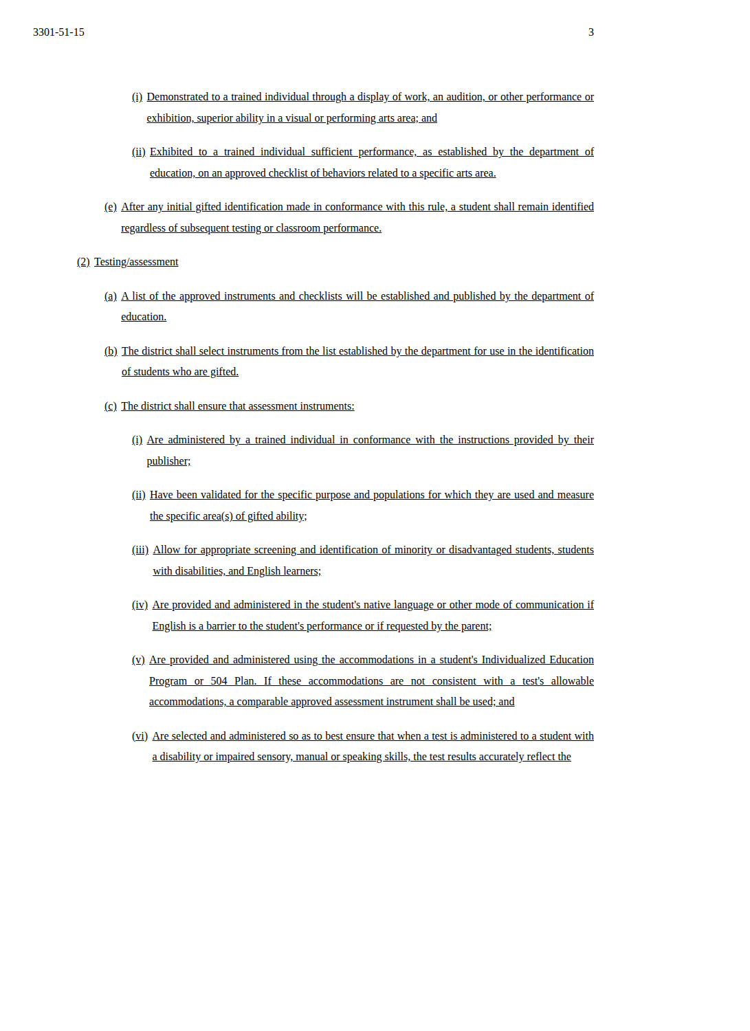3301-51-15 3
(i) Demonstrated to a trained individual through a display of work, an audition, or other performance or exhibition, superior ability in a visual or performing arts area; and
(ii) Exhibited to a trained individual sufficient performance, as established by the department of education, on an approved checklist of behaviors related to a specific arts area.
(e) After any initial gifted identification made in conformance with this rule, a student shall remain identified regardless of subsequent testing or classroom performance.
(2) Testing/assessment
(a) A list of the approved instruments and checklists will be established and published by the department of education.
(b) The district shall select instruments from the list established by the department for use in the identification of students who are gifted.
(c) The district shall ensure that assessment instruments:
(i) Are administered by a trained individual in conformance with the instructions provided by their publisher;
(ii) Have been validated for the specific purpose and populations for which they are used and measure the specific area(s) of gifted ability;
(iii) Allow for appropriate screening and identification of minority or disadvantaged students, students with disabilities, and English learners;
(iv) Are provided and administered in the student's native language or other mode of communication if English is a barrier to the student's performance or if requested by the parent;
(v) Are provided and administered using the accommodations in a student's Individualized Education Program or 504 Plan. If these accommodations are not consistent with a test's allowable accommodations, a comparable approved assessment instrument shall be used; and
(vi) Are selected and administered so as to best ensure that when a test is administered to a student with a disability or impaired sensory, manual or speaking skills, the test results accurately reflect the